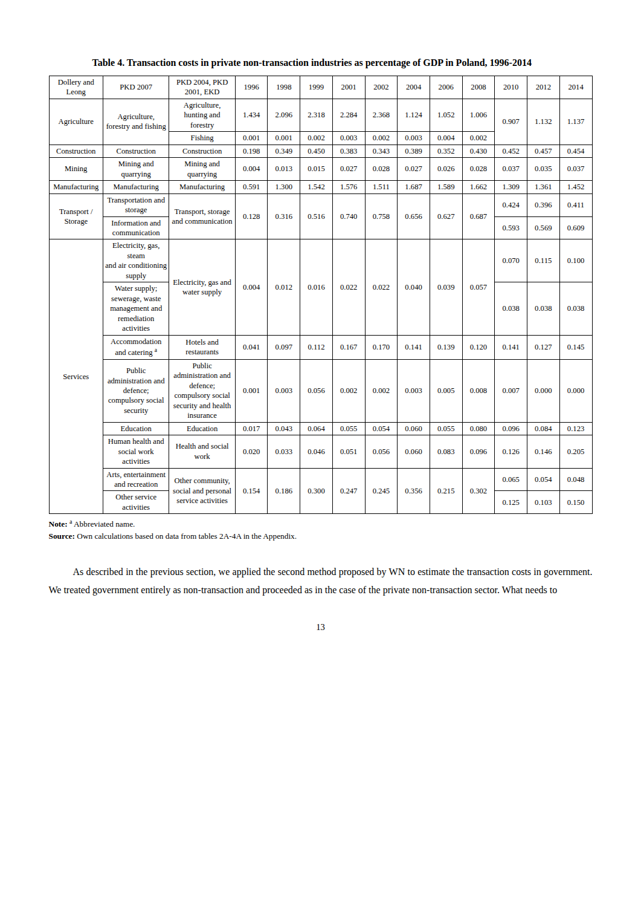Table 4. Transaction costs in private non-transaction industries as percentage of GDP in Poland, 1996-2014
| Dollery and Leong | PKD 2007 | PKD 2004, PKD 2001, EKD | 1996 | 1998 | 1999 | 2001 | 2002 | 2004 | 2006 | 2008 | 2010 | 2012 | 2014 |
| --- | --- | --- | --- | --- | --- | --- | --- | --- | --- | --- | --- | --- | --- |
| Agriculture | Agriculture, forestry and fishing | Agriculture, hunting and forestry | 1.434 | 2.096 | 2.318 | 2.284 | 2.368 | 1.124 | 1.052 | 1.006 | 0.907 | 1.132 | 1.137 |
| Fishing | 0.001 | 0.001 | 0.002 | 0.003 | 0.002 | 0.003 | 0.004 | 0.002 |
| Construction | Construction | Construction | 0.198 | 0.349 | 0.450 | 0.383 | 0.343 | 0.389 | 0.352 | 0.430 | 0.452 | 0.457 | 0.454 |
| Mining | Mining and quarrying | Mining and quarrying | 0.004 | 0.013 | 0.015 | 0.027 | 0.028 | 0.027 | 0.026 | 0.028 | 0.037 | 0.035 | 0.037 |
| Manufacturing | Manufacturing | Manufacturing | 0.591 | 1.300 | 1.542 | 1.576 | 1.511 | 1.687 | 1.589 | 1.662 | 1.309 | 1.361 | 1.452 |
| Transport / Storage | Transportation and storage | Transport, storage and communication | 0.128 | 0.316 | 0.516 | 0.740 | 0.758 | 0.656 | 0.627 | 0.687 | 0.424 | 0.396 | 0.411 |
| Information and communication | 0.593 | 0.569 | 0.609 |
| Services | Electricity, gas, steam and air conditioning supply | Electricity, gas and water supply | 0.004 | 0.012 | 0.016 | 0.022 | 0.022 | 0.040 | 0.039 | 0.057 | 0.070 | 0.115 | 0.100 |
| Water supply; sewerage, waste management and remediation activities | 0.038 | 0.038 | 0.038 |
| Accommodation and catering a | Hotels and restaurants | 0.041 | 0.097 | 0.112 | 0.167 | 0.170 | 0.141 | 0.139 | 0.120 | 0.141 | 0.127 | 0.145 |
| Public administration and defence; compulsory social security | Public administration and defence; compulsory social security and health insurance | 0.001 | 0.003 | 0.056 | 0.002 | 0.002 | 0.003 | 0.005 | 0.008 | 0.007 | 0.000 | 0.000 |
| Education | Education | 0.017 | 0.043 | 0.064 | 0.055 | 0.054 | 0.060 | 0.055 | 0.080 | 0.096 | 0.084 | 0.123 |
| Human health and social work activities | Health and social work | 0.020 | 0.033 | 0.046 | 0.051 | 0.056 | 0.060 | 0.083 | 0.096 | 0.126 | 0.146 | 0.205 |
| Arts, entertainment and recreation | Other community, social and personal service activities | 0.154 | 0.186 | 0.300 | 0.247 | 0.245 | 0.356 | 0.215 | 0.302 | 0.065 | 0.054 | 0.048 |
| Other service activities | 0.125 | 0.103 | 0.150 |
Note: a Abbreviated name.
Source: Own calculations based on data from tables 2A-4A in the Appendix.
As described in the previous section, we applied the second method proposed by WN to estimate the transaction costs in government. We treated government entirely as non-transaction and proceeded as in the case of the private non-transaction sector. What needs to
13